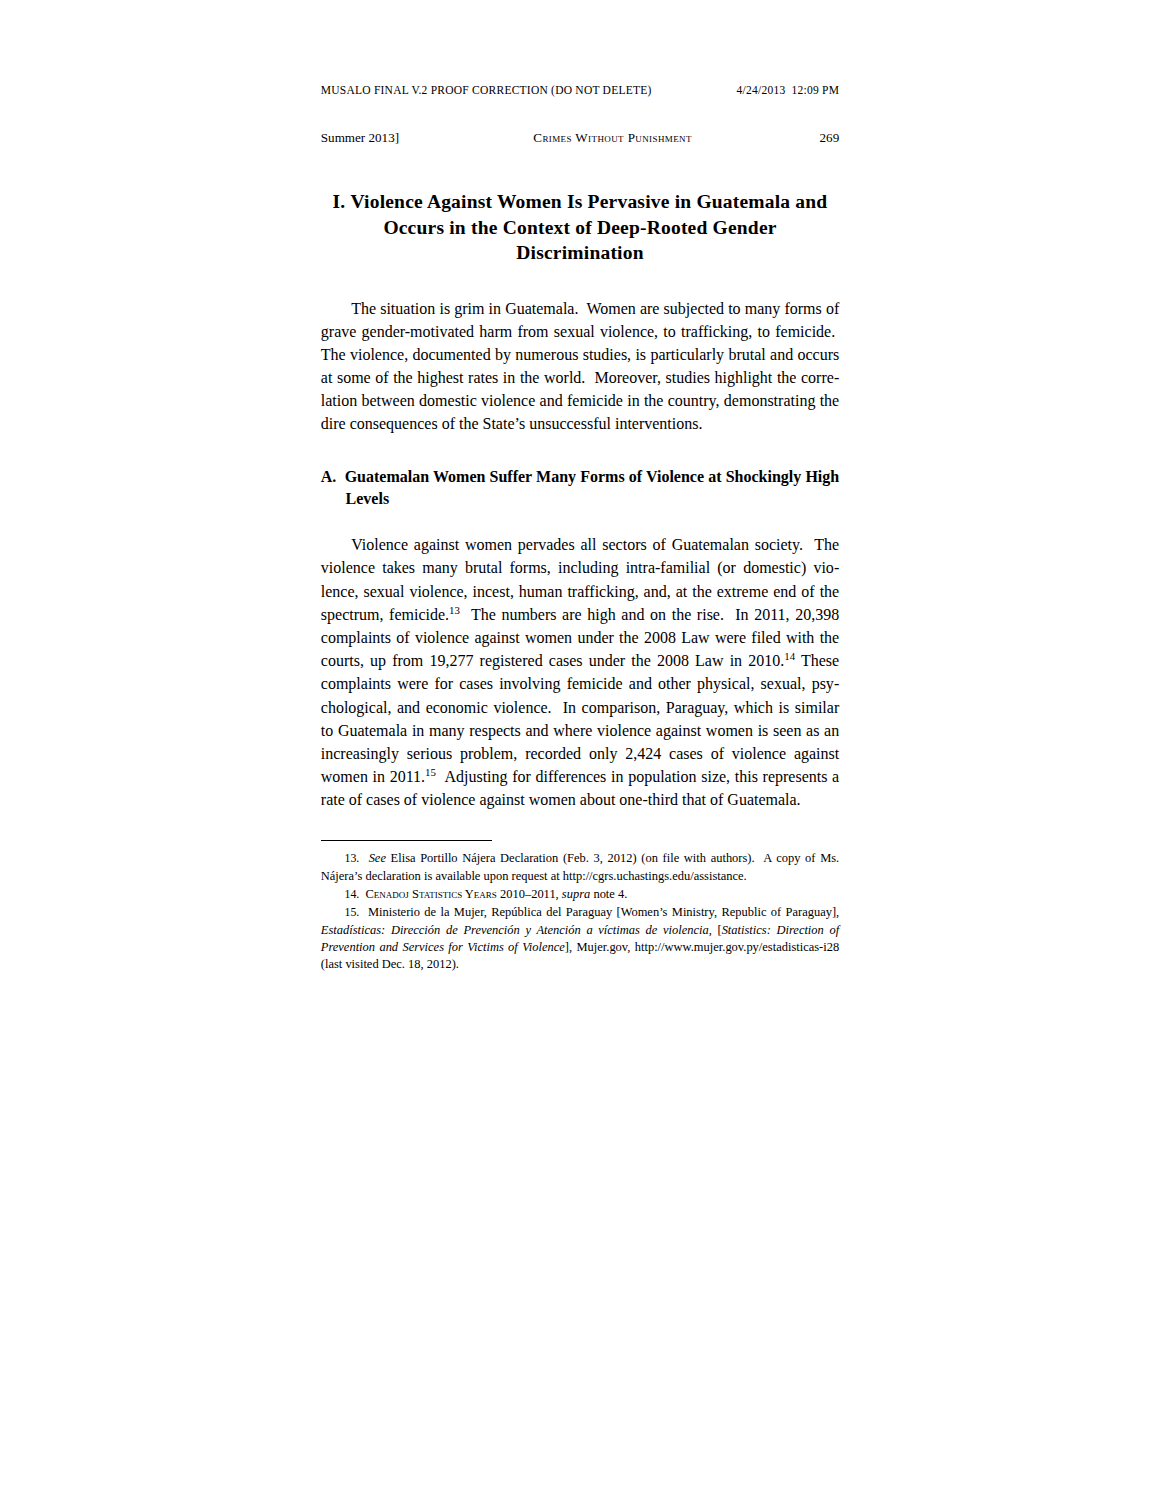Musalo Final v.2 Proof Correction (Do Not Delete) 4/24/2013 12:09 PM
Summer 2013] Crimes Without Punishment 269
I. Violence Against Women Is Pervasive in Guatemala and Occurs in the Context of Deep-Rooted Gender Discrimination
The situation is grim in Guatemala. Women are subjected to many forms of grave gender-motivated harm from sexual violence, to trafficking, to femicide. The violence, documented by numerous studies, is particularly brutal and occurs at some of the highest rates in the world. Moreover, studies highlight the correlation between domestic violence and femicide in the country, demonstrating the dire consequences of the State’s unsuccessful interventions.
A. Guatemalan Women Suffer Many Forms of Violence at Shockingly High Levels
Violence against women pervades all sectors of Guatemalan society. The violence takes many brutal forms, including intra-familial (or domestic) violence, sexual violence, incest, human trafficking, and, at the extreme end of the spectrum, femicide.13 The numbers are high and on the rise. In 2011, 20,398 complaints of violence against women under the 2008 Law were filed with the courts, up from 19,277 registered cases under the 2008 Law in 2010.14 These complaints were for cases involving femicide and other physical, sexual, psychological, and economic violence. In comparison, Paraguay, which is similar to Guatemala in many respects and where violence against women is seen as an increasingly serious problem, recorded only 2,424 cases of violence against women in 2011.15 Adjusting for differences in population size, this represents a rate of cases of violence against women about one-third that of Guatemala.
13. See Elisa Portillo Nájera Declaration (Feb. 3, 2012) (on file with authors). A copy of Ms. Nájera’s declaration is available upon request at http://cgrs.uchastings.edu/assistance.
14. Cenadoj Statistics Years 2010–2011, supra note 4.
15. Ministerio de la Mujer, República del Paraguay [Women’s Ministry, Republic of Paraguay], Estadísticas: Dirección de Prevención y Atención a víctimas de violencia, [Statistics: Direction of Prevention and Services for Victims of Violence], Mujer.gov, http://www.mujer.gov.py/estadisticas-i28 (last visited Dec. 18, 2012).